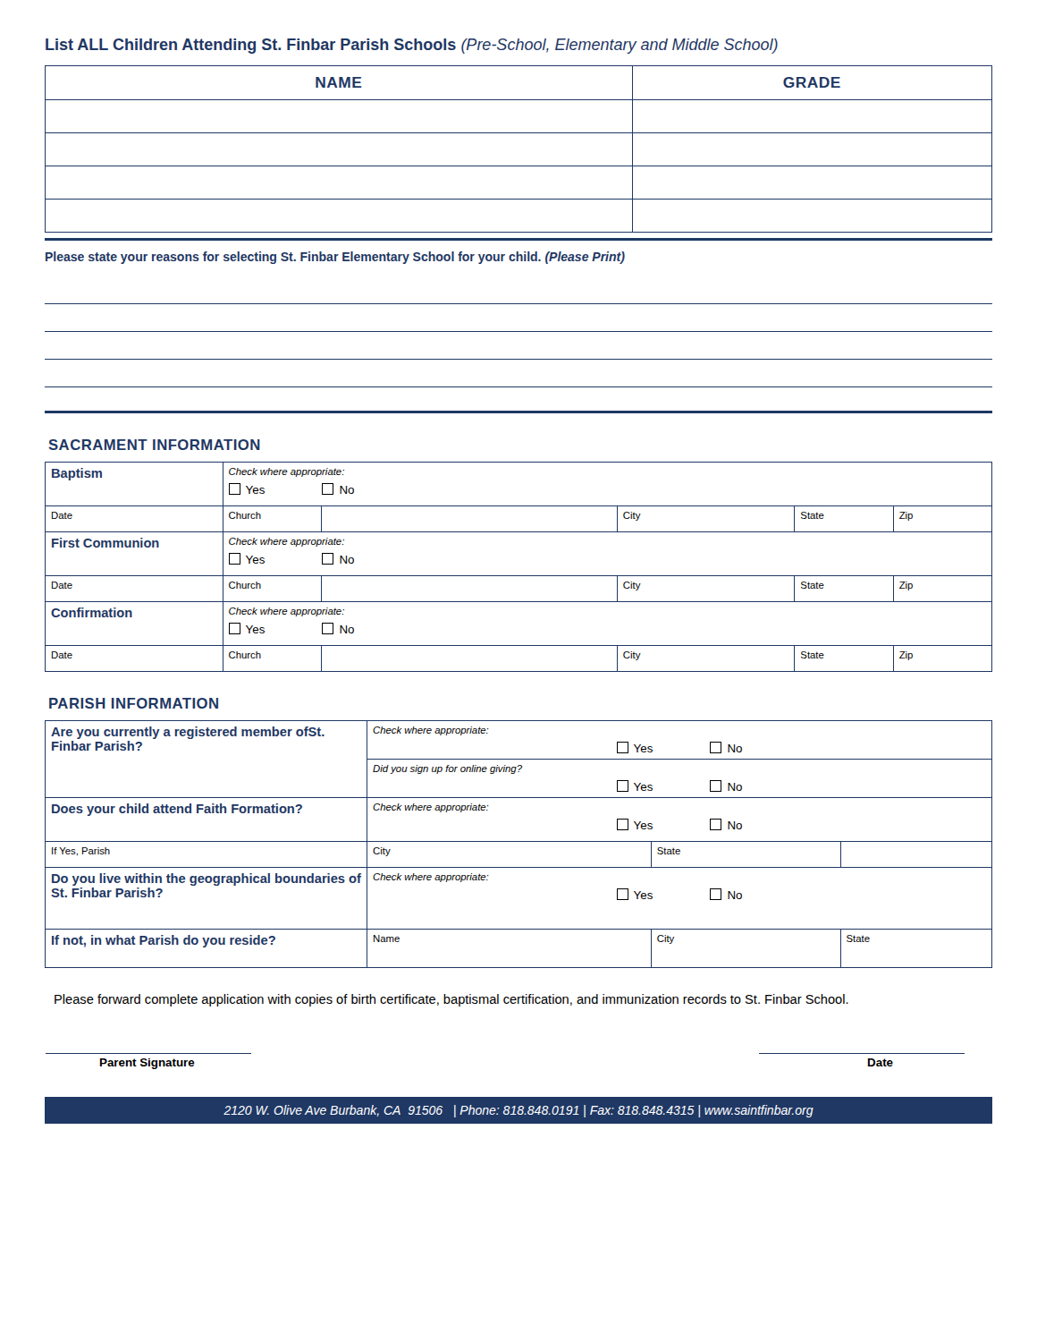List ALL Children Attending St. Finbar Parish Schools (Pre-School, Elementary and Middle School)
| NAME | GRADE |
| --- | --- |
Please state your reasons for selecting St. Finbar Elementary School for your child. (Please Print)
SACRAMENT INFORMATION
| Baptism | Check where appropriate: Yes No |
| Date | Church | | City | State | Zip |
| First Communion | Check where appropriate: Yes No |
| Date | Church | | City | State | Zip |
| Confirmation | Check where appropriate: Yes No |
| Date | Church | | City | State | Zip |
PARISH INFORMATION
| Are you currently a registered member ofSt. Finbar Parish? | Check where appropriate: Yes No |
| Did you sign up for online giving? Yes No |
| Does your child attend Faith Formation? | Check where appropriate: Yes No |
| If Yes, Parish | City | State | |
| Do you live within the geographical boundaries of St. Finbar Parish? | Check where appropriate: Yes No |
| If not, in what Parish do you reside? | Name | City | State |
Please forward complete application with copies of birth certificate, baptismal certification, and immunization records to St. Finbar School.
| Parent Signature | Date |
2120 W. Olive Ave Burbank, CA 91506 | Phone: 818.848.0191 | Fax: 818.848.4315 | www.saintfinbar.org